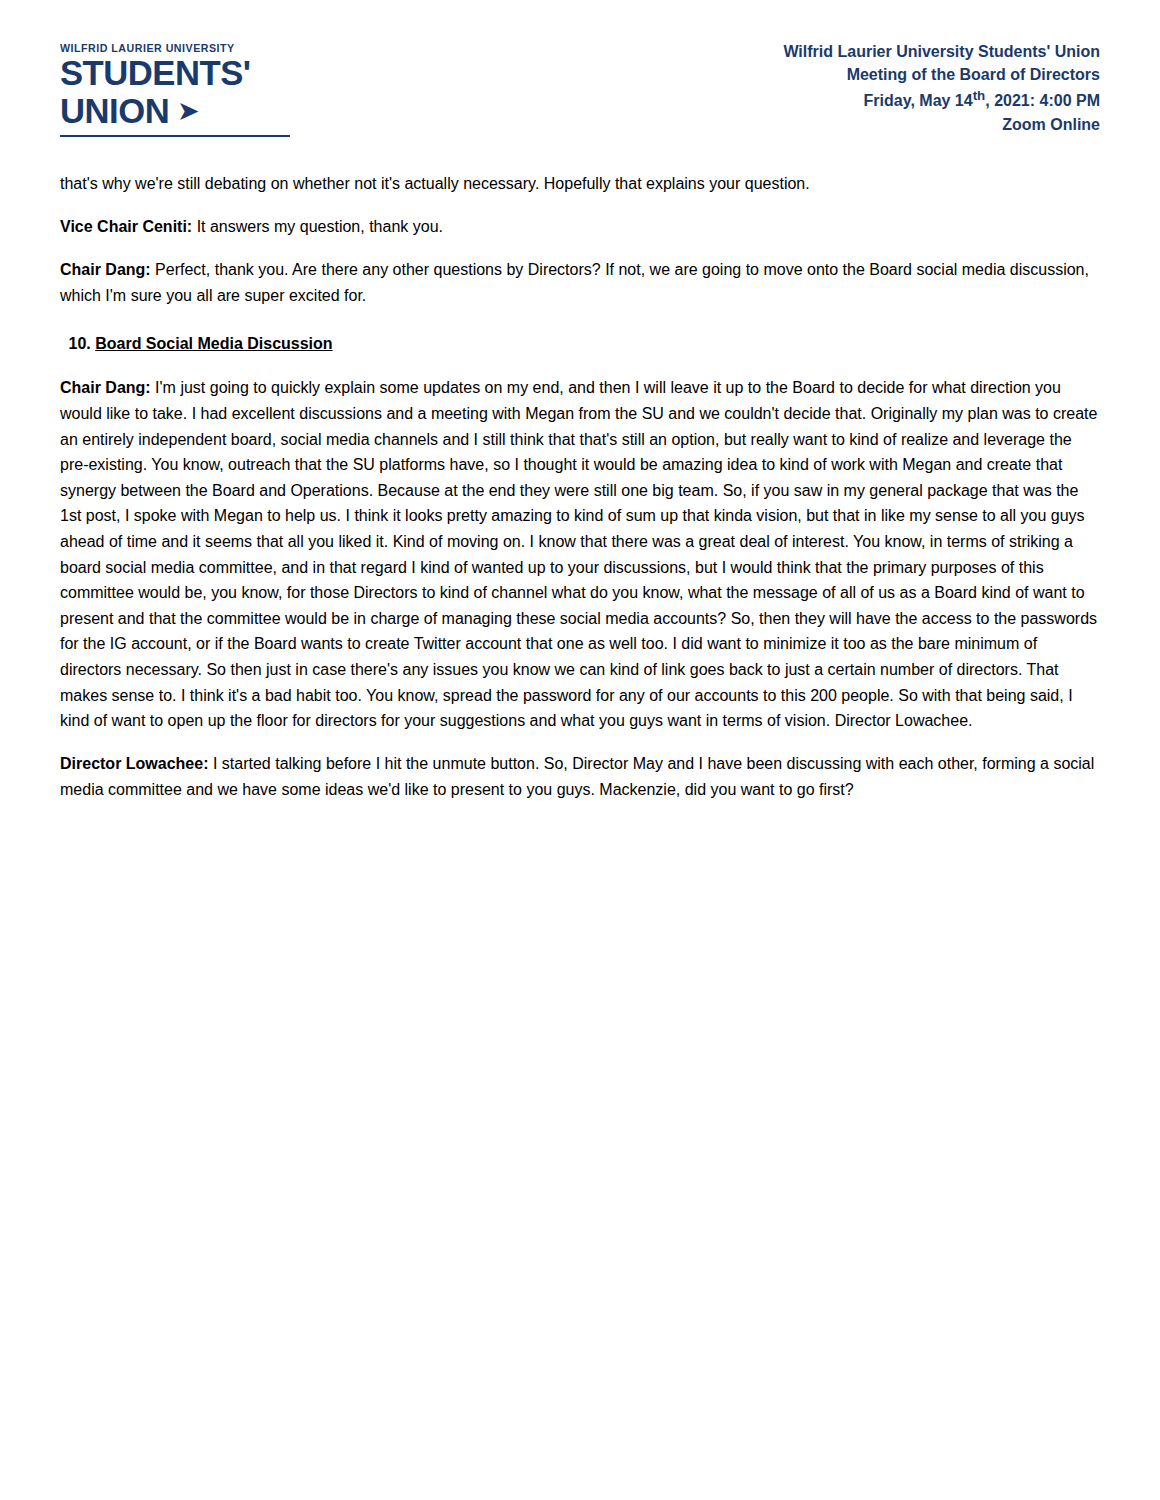WILFRID LAURIER UNIVERSITY
STUDENTS'
UNION
➤
Wilfrid Laurier University Students' Union
Meeting of the Board of Directors
Friday, May 14th, 2021: 4:00 PM
Zoom Online
that's why we're still debating on whether not it's actually necessary. Hopefully that explains your question.
Vice Chair Ceniti: It answers my question, thank you.
Chair Dang: Perfect, thank you. Are there any other questions by Directors? If not, we are going to move onto the Board social media discussion, which I'm sure you all are super excited for.
Board Social Media Discussion
Chair Dang: I'm just going to quickly explain some updates on my end, and then I will leave it up to the Board to decide for what direction you would like to take. I had excellent discussions and a meeting with Megan from the SU and we couldn't decide that. Originally my plan was to create an entirely independent board, social media channels and I still think that that's still an option, but really want to kind of realize and leverage the pre-existing. You know, outreach that the SU platforms have, so I thought it would be amazing idea to kind of work with Megan and create that synergy between the Board and Operations. Because at the end they were still one big team. So, if you saw in my general package that was the 1st post, I spoke with Megan to help us. I think it looks pretty amazing to kind of sum up that kinda vision, but that in like my sense to all you guys ahead of time and it seems that all you liked it. Kind of moving on. I know that there was a great deal of interest. You know, in terms of striking a board social media committee, and in that regard I kind of wanted up to your discussions, but I would think that the primary purposes of this committee would be, you know, for those Directors to kind of channel what do you know, what the message of all of us as a Board kind of want to present and that the committee would be in charge of managing these social media accounts? So, then they will have the access to the passwords for the IG account, or if the Board wants to create Twitter account that one as well too. I did want to minimize it too as the bare minimum of directors necessary. So then just in case there's any issues you know we can kind of link goes back to just a certain number of directors. That makes sense to. I think it's a bad habit too. You know, spread the password for any of our accounts to this 200 people. So with that being said, I kind of want to open up the floor for directors for your suggestions and what you guys want in terms of vision. Director Lowachee.
Director Lowachee: I started talking before I hit the unmute button. So, Director May and I have been discussing with each other, forming a social media committee and we have some ideas we'd like to present to you guys. Mackenzie, did you want to go first?